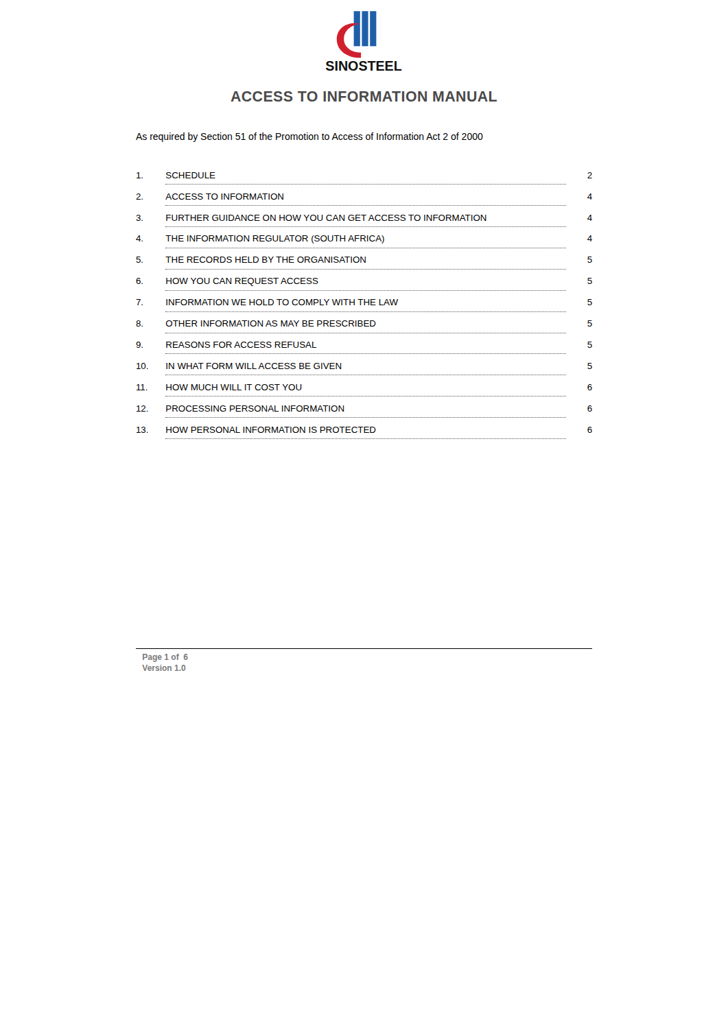SINOSTEEL
ACCESS TO INFORMATION MANUAL
As required by Section 51 of the Promotion to Access of Information Act 2 of 2000
| 1. | SCHEDULE | 2 |
| 2. | ACCESS TO INFORMATION | 4 |
| 3. | FURTHER GUIDANCE ON HOW YOU CAN GET ACCESS TO INFORMATION | 4 |
| 4. | THE INFORMATION REGULATOR (SOUTH AFRICA) | 4 |
| 5. | THE RECORDS HELD BY THE ORGANISATION | 5 |
| 6. | HOW YOU CAN REQUEST ACCESS | 5 |
| 7. | INFORMATION WE HOLD TO COMPLY WITH THE LAW | 5 |
| 8. | OTHER INFORMATION AS MAY BE PRESCRIBED | 5 |
| 9. | REASONS FOR ACCESS REFUSAL | 5 |
| 10. | IN WHAT FORM WILL ACCESS BE GIVEN | 5 |
| 11. | HOW MUCH WILL IT COST YOU | 6 |
| 12. | PROCESSING PERSONAL INFORMATION | 6 |
| 13. | HOW PERSONAL INFORMATION IS PROTECTED | 6 |
Page 1 of 6
Version 1.0